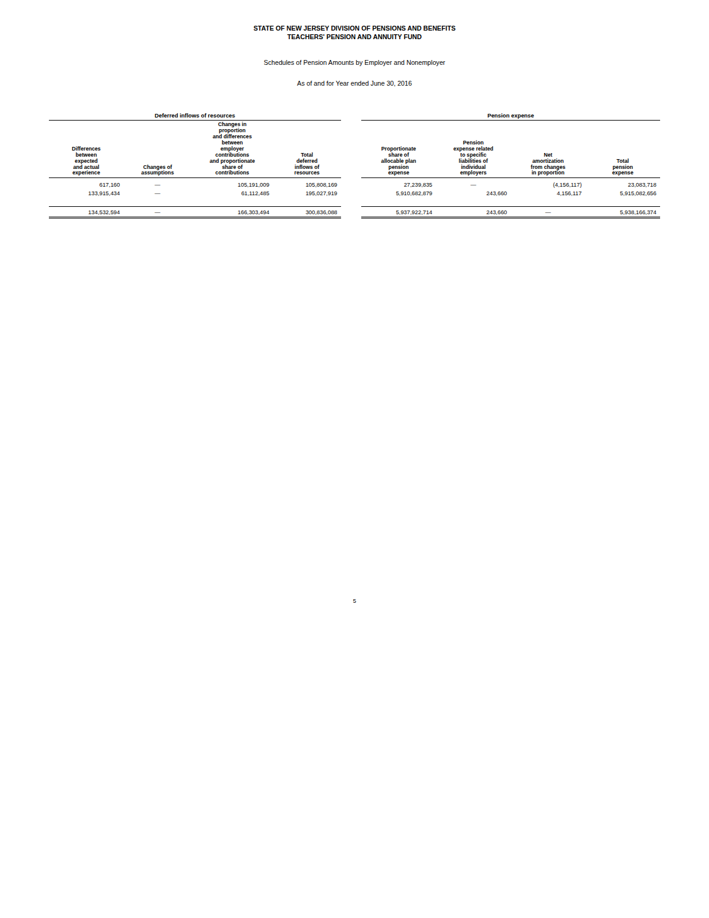STATE OF NEW JERSEY DIVISION OF PENSIONS AND BENEFITS
TEACHERS' PENSION AND ANNUITY FUND
Schedules of Pension Amounts by Employer and Nonemployer
As of and for Year ended June 30, 2016
| Deferred inflows of resources | | Pension expense |
| --- | --- | --- |
| Differences between expected and actual experience | Changes of assumptions | Changes in proportion and differences between employer contributions and proportionate share of contributions | Total deferred inflows of resources | | Proportionate share of allocable plan pension expense | Pension expense related to specific liabilities of individual employers | Net amortization from changes in proportion | Total pension expense |
| 617,160 | — | 105,191,009 | 105,808,169 | | 27,239,835 | — | (4,156,117) | 23,083,718 |
| 133,915,434 | — | 61,112,485 | 195,027,919 | | 5,910,682,879 | 243,660 | 4,156,117 | 5,915,082,656 |
| 134,532,594 | — | 166,303,494 | 300,836,088 | | 5,937,922,714 | 243,660 | — | 5,938,166,374 |
5